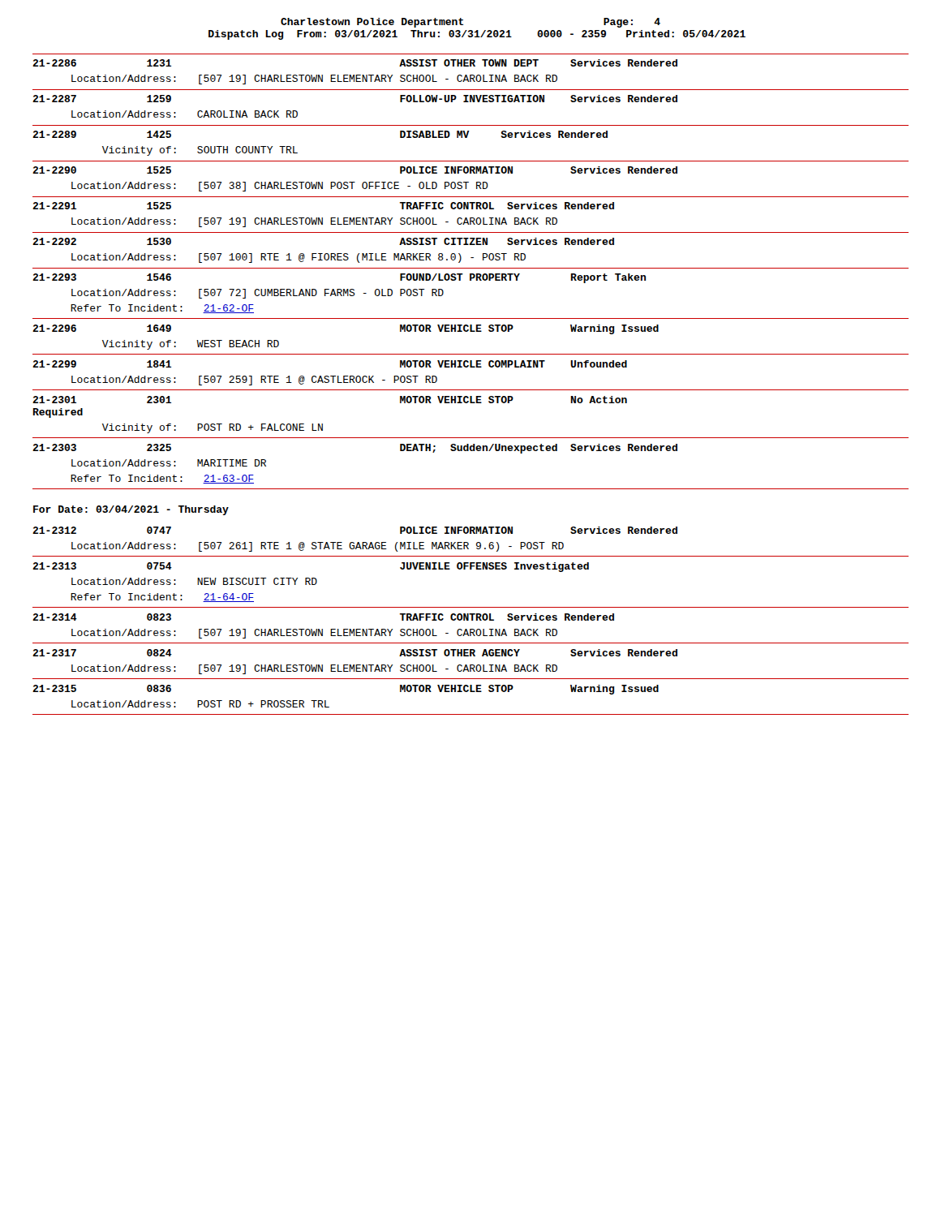Charlestown Police Department Page: 4
Dispatch Log From: 03/01/2021 Thru: 03/31/2021 0000 - 2359 Printed: 05/04/2021
21-22861231 ASSIST OTHER TOWN DEPT Services Rendered
Location/Address: [507 19] CHARLESTOWN ELEMENTARY SCHOOL - CAROLINA BACK RD
21-22871259 FOLLOW-UP INVESTIGATION Services Rendered
Location/Address: CAROLINA BACK RD
21-22891425 DISABLED MV Services Rendered
Vicinity of: SOUTH COUNTY TRL
21-22901525 POLICE INFORMATION Services Rendered
Location/Address: [507 38] CHARLESTOWN POST OFFICE - OLD POST RD
21-22911525 TRAFFIC CONTROL Services Rendered
Location/Address: [507 19] CHARLESTOWN ELEMENTARY SCHOOL - CAROLINA BACK RD
21-22921530 ASSIST CITIZEN Services Rendered
Location/Address: [507 100] RTE 1 @ FIORES (MILE MARKER 8.0) - POST RD
21-22931546 FOUND/LOST PROPERTY Report Taken
Location/Address: [507 72] CUMBERLAND FARMS - OLD POST RD
Refer To Incident: 21-62-OF
21-22961649 MOTOR VEHICLE STOP Warning Issued
Vicinity of: WEST BEACH RD
21-22991841 MOTOR VEHICLE COMPLAINT Unfounded
Location/Address: [507 259] RTE 1 @ CASTLEROCK - POST RD
21-23012301 MOTOR VEHICLE STOP No Action
Required
Vicinity of: POST RD + FALCONE LN
21-23032325 DEATH; Sudden/Unexpected Services Rendered
Location/Address: MARITIME DR
Refer To Incident: 21-63-OF
For Date: 03/04/2021 - Thursday
21-23120747 POLICE INFORMATION Services Rendered
Location/Address: [507 261] RTE 1 @ STATE GARAGE (MILE MARKER 9.6) - POST RD
21-23130754 JUVENILE OFFENSES Investigated
Location/Address: NEW BISCUIT CITY RD
Refer To Incident: 21-64-OF
21-23140823 TRAFFIC CONTROL Services Rendered
Location/Address: [507 19] CHARLESTOWN ELEMENTARY SCHOOL - CAROLINA BACK RD
21-23170824 ASSIST OTHER AGENCY Services Rendered
Location/Address: [507 19] CHARLESTOWN ELEMENTARY SCHOOL - CAROLINA BACK RD
21-23150836 MOTOR VEHICLE STOP Warning Issued
Location/Address: POST RD + PROSSER TRL